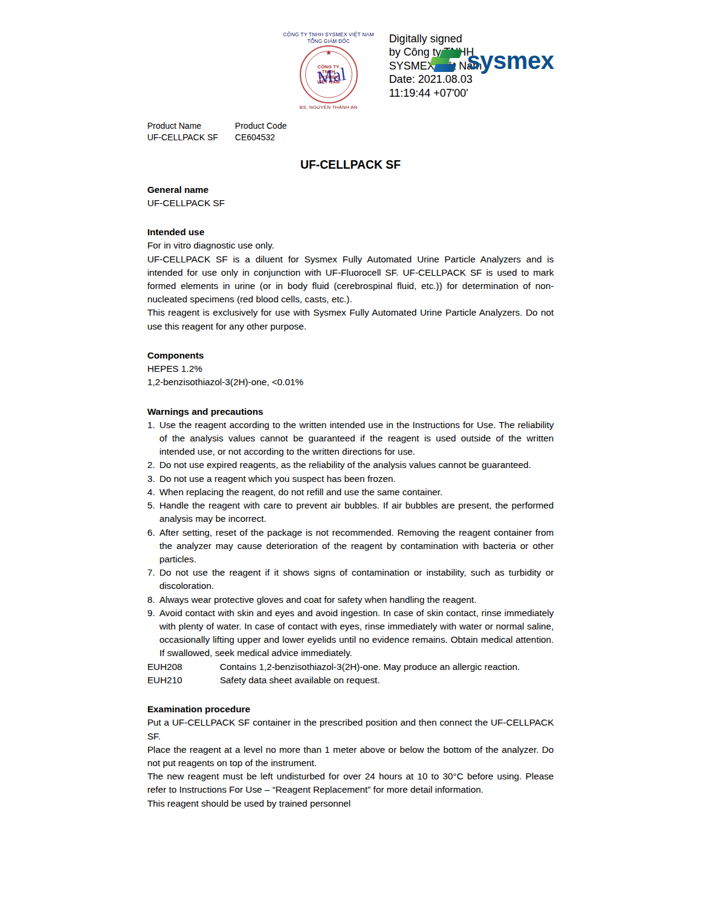CÔNG TY TNHH SYSMEX VIỆT NAM
TỔNG GIÁM ĐỐC
★
CÔNG TY
TNHH
SYSMEX
VIỆT NAM
Mal
BS. NGUYỄN THÀNH AN
Digitally signed
by Công ty TNHH
SYSMEX Việt Nam
Date: 2021.08.03
11:19:44 +07'00'
sysmex
| Product Name | Product Code |
| UF-CELLPACK SF | CE604532 |
UF-CELLPACK SF
General name
UF-CELLPACK SF
Intended use
For in vitro diagnostic use only.
UF-CELLPACK SF is a diluent for Sysmex Fully Automated Urine Particle Analyzers and is intended for use only in conjunction with UF-Fluorocell SF. UF-CELLPACK SF is used to mark formed elements in urine (or in body fluid (cerebrospinal fluid, etc.)) for determination of non-nucleated specimens (red blood cells, casts, etc.).
This reagent is exclusively for use with Sysmex Fully Automated Urine Particle Analyzers. Do not use this reagent for any other purpose.
Components
HEPES 1.2%
1,2-benzisothiazol-3(2H)-one, <0.01%
Warnings and precautions
Use the reagent according to the written intended use in the Instructions for Use. The reliability of the analysis values cannot be guaranteed if the reagent is used outside of the written intended use, or not according to the written directions for use.
Do not use expired reagents, as the reliability of the analysis values cannot be guaranteed.
Do not use a reagent which you suspect has been frozen.
When replacing the reagent, do not refill and use the same container.
Handle the reagent with care to prevent air bubbles. If air bubbles are present, the performed analysis may be incorrect.
After setting, reset of the package is not recommended. Removing the reagent container from the analyzer may cause deterioration of the reagent by contamination with bacteria or other particles.
Do not use the reagent if it shows signs of contamination or instability, such as turbidity or discoloration.
Always wear protective gloves and coat for safety when handling the reagent.
Avoid contact with skin and eyes and avoid ingestion. In case of skin contact, rinse immediately with plenty of water. In case of contact with eyes, rinse immediately with water or normal saline, occasionally lifting upper and lower eyelids until no evidence remains. Obtain medical attention. If swallowed, seek medical advice immediately.
EUH208
Contains 1,2-benzisothiazol-3(2H)-one. May produce an allergic reaction.
EUH210
Safety data sheet available on request.
Examination procedure
Put a UF-CELLPACK SF container in the prescribed position and then connect the UF-CELLPACK SF.
Place the reagent at a level no more than 1 meter above or below the bottom of the analyzer. Do not put reagents on top of the instrument.
The new reagent must be left undisturbed for over 24 hours at 10 to 30°C before using. Please refer to Instructions For Use – “Reagent Replacement” for more detail information.
This reagent should be used by trained personnel